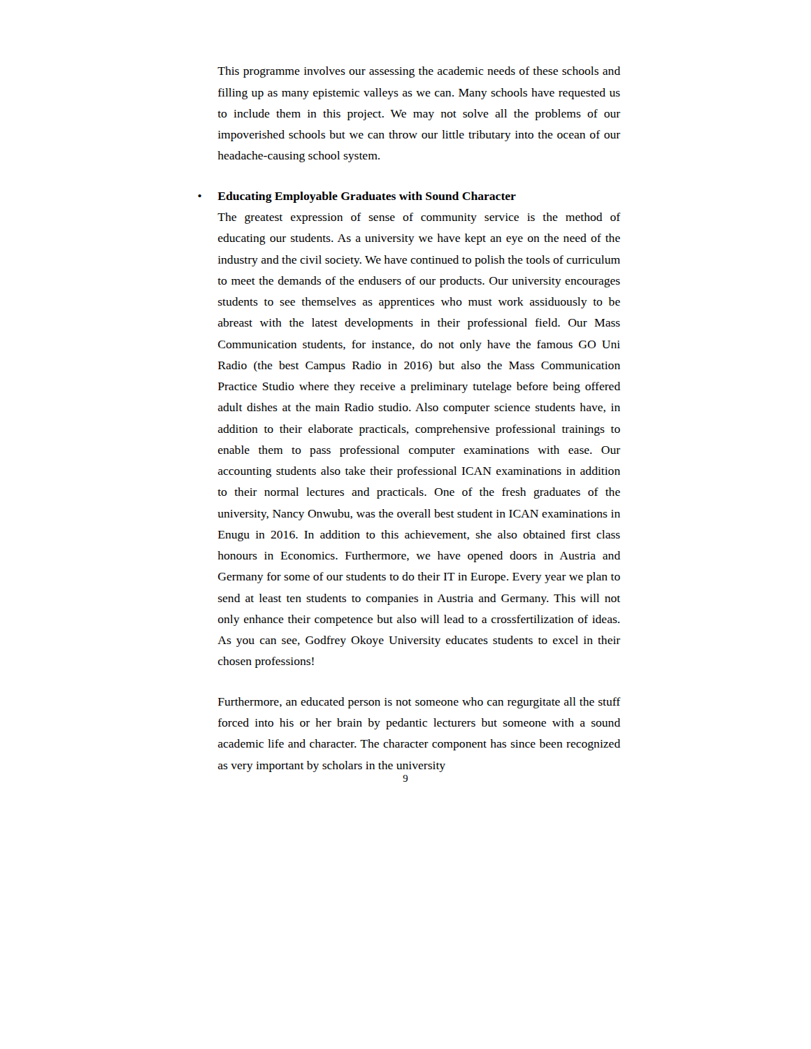This programme involves our assessing the academic needs of these schools and filling up as many epistemic valleys as we can. Many schools have requested us to include them in this project. We may not solve all the problems of our impoverished schools but we can throw our little tributary into the ocean of our headache-causing school system.
•
Educating Employable Graduates with Sound Character
The greatest expression of sense of community service is the method of educating our students. As a university we have kept an eye on the need of the industry and the civil society. We have continued to polish the tools of curriculum to meet the demands of the endusers of our products. Our university encourages students to see themselves as apprentices who must work assiduously to be abreast with the latest developments in their professional field. Our Mass Communication students, for instance, do not only have the famous GO Uni Radio (the best Campus Radio in 2016) but also the Mass Communication Practice Studio where they receive a preliminary tutelage before being offered adult dishes at the main Radio studio. Also computer science students have, in addition to their elaborate practicals, comprehensive professional trainings to enable them to pass professional computer examinations with ease. Our accounting students also take their professional ICAN examinations in addition to their normal lectures and practicals. One of the fresh graduates of the university, Nancy Onwubu, was the overall best student in ICAN examinations in Enugu in 2016. In addition to this achievement, she also obtained first class honours in Economics. Furthermore, we have opened doors in Austria and Germany for some of our students to do their IT in Europe. Every year we plan to send at least ten students to companies in Austria and Germany. This will not only enhance their competence but also will lead to a crossfertilization of ideas. As you can see, Godfrey Okoye University educates students to excel in their chosen professions!
Furthermore, an educated person is not someone who can regurgitate all the stuff forced into his or her brain by pedantic lecturers but someone with a sound academic life and character. The character component has since been recognized as very important by scholars in the university
9